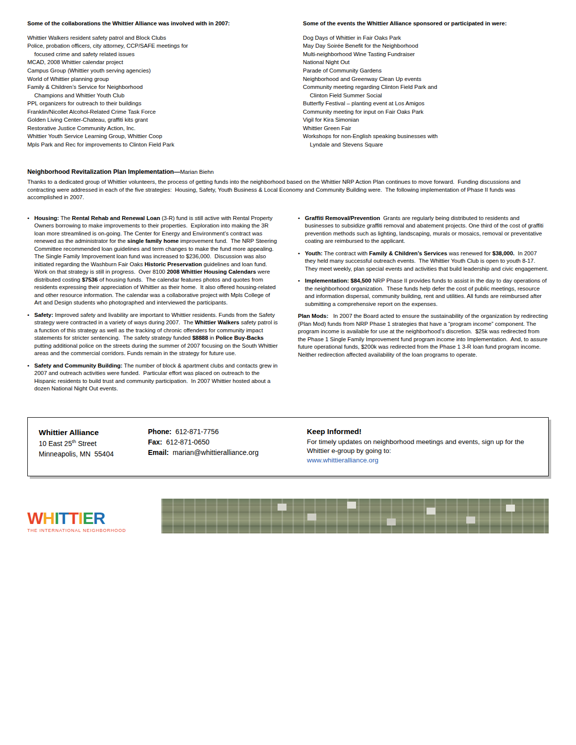Some of the collaborations the Whittier Alliance was involved with in 2007:
Whittier Walkers resident safety patrol and Block Clubs
Police, probation officers, city attorney, CCP/SAFE meetings for
focused crime and safety related issues
MCAD, 2008 Whittier calendar project
Campus Group (Whittier youth serving agencies)
World of Whittier planning group
Family & Children’s Service for Neighborhood
Champions and Whittier Youth Club
PPL organizers for outreach to their buildings
Franklin/Nicollet Alcohol-Related Crime Task Force
Golden Living Center-Chateau, graffiti kits grant
Restorative Justice Community Action, Inc.
Whittier Youth Service Learning Group, Whittier Coop
Mpls Park and Rec for improvements to Clinton Field Park
Some of the events the Whittier Alliance sponsored or participated in were:
Dog Days of Whittier in Fair Oaks Park
May Day Soirée Benefit for the Neighborhood
Multi-neighborhood Wine Tasting Fundraiser
National Night Out
Parade of Community Gardens
Neighborhood and Greenway Clean Up events
Community meeting regarding Clinton Field Park and
Clinton Field Summer Social
Butterfly Festival – planting event at Los Amigos
Community meeting for input on Fair Oaks Park
Vigil for Kira Simonian
Whittier Green Fair
Workshops for non-English speaking businesses with
Lyndale and Stevens Square
Neighborhood Revitalization Plan Implementation—Marian Biehn
Thanks to a dedicated group of Whittier volunteers, the process of getting funds into the neighborhood based on the Whittier NRP Action Plan continues to move forward. Funding discussions and contracting were addressed in each of the five strategies: Housing, Safety, Youth Business & Local Economy and Community Building were. The following implementation of Phase II funds was accomplished in 2007.
Housing: The Rental Rehab and Renewal Loan (3-R) fund is still active with Rental Property Owners borrowing to make improvements to their properties. Exploration into making the 3R loan more streamlined is on-going. The Center for Energy and Environment’s contract was renewed as the administrator for the single family home improvement fund. The NRP Steering Committee recommended loan guidelines and term changes to make the fund more appealing. The Single Family Improvement loan fund was increased to $236,000. Discussion was also initiated regarding the Washburn Fair Oaks Historic Preservation guidelines and loan fund. Work on that strategy is still in progress. Over 8100 2008 Whittier Housing Calendars were distributed costing $7536 of housing funds. The calendar features photos and quotes from residents expressing their appreciation of Whittier as their home. It also offered housing-related and other resource information. The calendar was a collaborative project with Mpls College of Art and Design students who photographed and interviewed the participants.
Safety: Improved safety and livability are important to Whittier residents. Funds from the Safety strategy were contracted in a variety of ways during 2007. The Whittier Walkers safety patrol is a function of this strategy as well as the tracking of chronic offenders for community impact statements for stricter sentencing. The safety strategy funded $8888 in Police Buy-Backs putting additional police on the streets during the summer of 2007 focusing on the South Whittier areas and the commercial corridors. Funds remain in the strategy for future use.
Safety and Community Building: The number of block & apartment clubs and contacts grew in 2007 and outreach activities were funded. Particular effort was placed on outreach to the Hispanic residents to build trust and community participation. In 2007 Whittier hosted about a dozen National Night Out events.
Graffiti Removal/Prevention Grants are regularly being distributed to residents and businesses to subsidize graffiti removal and abatement projects. One third of the cost of graffiti prevention methods such as lighting, landscaping, murals or mosaics, removal or preventative coating are reimbursed to the applicant.
Youth: The contract with Family & Children’s Services was renewed for $38,000. In 2007 they held many successful outreach events. The Whittier Youth Club is open to youth 8-17. They meet weekly, plan special events and activities that build leadership and civic engagement.
Implementation: $84,500 NRP Phase II provides funds to assist in the day to day operations of the neighborhood organization. These funds help defer the cost of public meetings, resource and information dispersal, community building, rent and utilities. All funds are reimbursed after submitting a comprehensive report on the expenses.
Plan Mods: In 2007 the Board acted to ensure the sustainability of the organization by redirecting (Plan Mod) funds from NRP Phase 1 strategies that have a “program income” component. The program income is available for use at the neighborhood’s discretion. $25k was redirected from the Phase 1 Single Family Improvement fund program income into Implementation. And, to assure future operational funds, $200k was redirected from the Phase 1 3-R loan fund program income. Neither redirection affected availability of the loan programs to operate.
Whittier Alliance
10 East 25th Street
Minneapolis, MN 55404
Phone: 612-871-7756
Fax: 612-871-0650
Email: marian@whittieralliance.org
Keep Informed!
For timely updates on neighborhood meetings and events, sign up for the Whittier e-group by going to:
www.whittieralliance.org
WHITTIER
THE INTERNATIONAL NEIGHBORHOOD